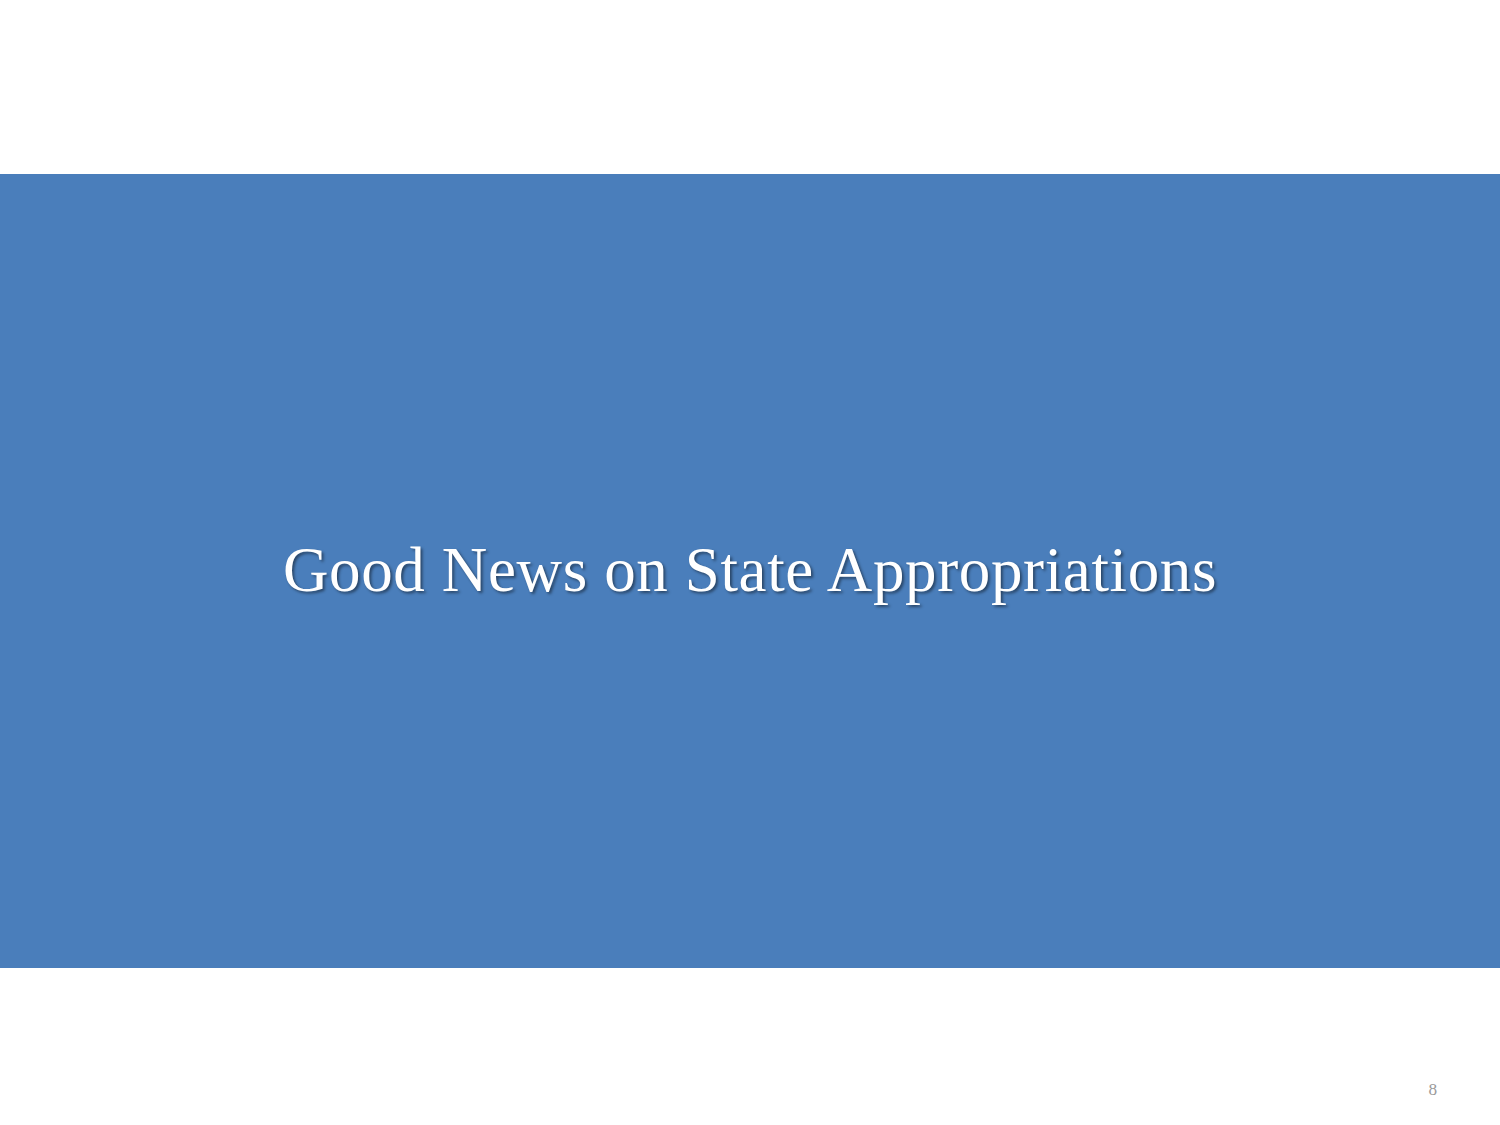Good News on State Appropriations
8